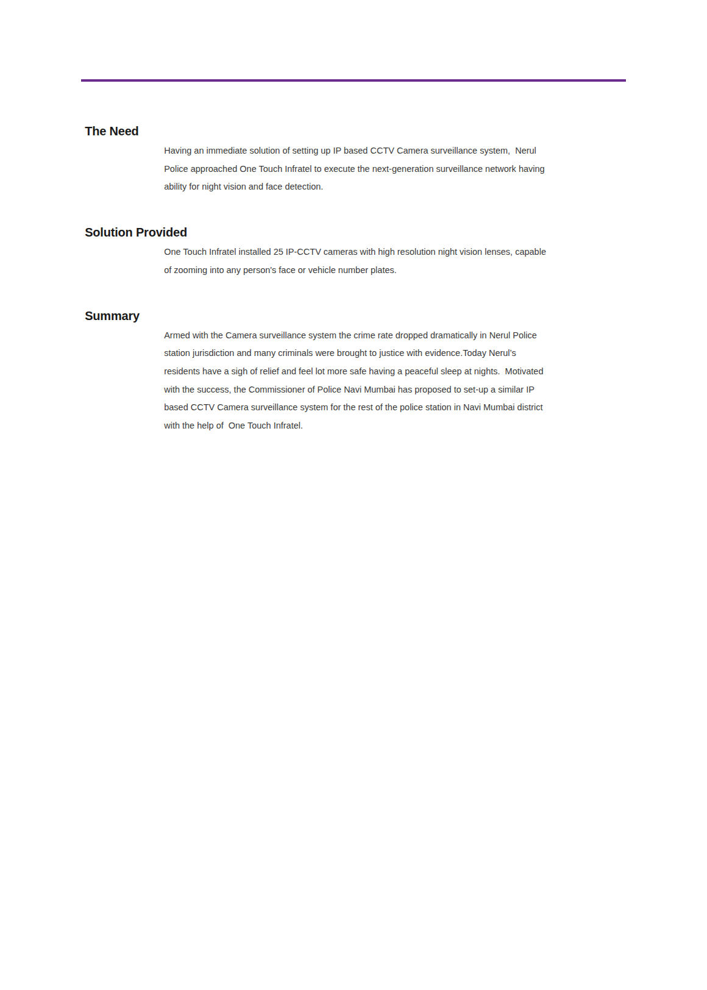The Need
Having an immediate solution of setting up IP based CCTV Camera surveillance system, Nerul Police approached One Touch Infratel to execute the next-generation surveillance network having ability for night vision and face detection.
Solution Provided
One Touch Infratel installed 25 IP-CCTV cameras with high resolution night vision lenses, capable of zooming into any person's face or vehicle number plates.
Summary
Armed with the Camera surveillance system the crime rate dropped dramatically in Nerul Police station jurisdiction and many criminals were brought to justice with evidence.Today Nerul’s residents have a sigh of relief and feel lot more safe having a peaceful sleep at nights. Motivated with the success, the Commissioner of Police Navi Mumbai has proposed to set-up a similar IP based CCTV Camera surveillance system for the rest of the police station in Navi Mumbai district with the help of One Touch Infratel.
2